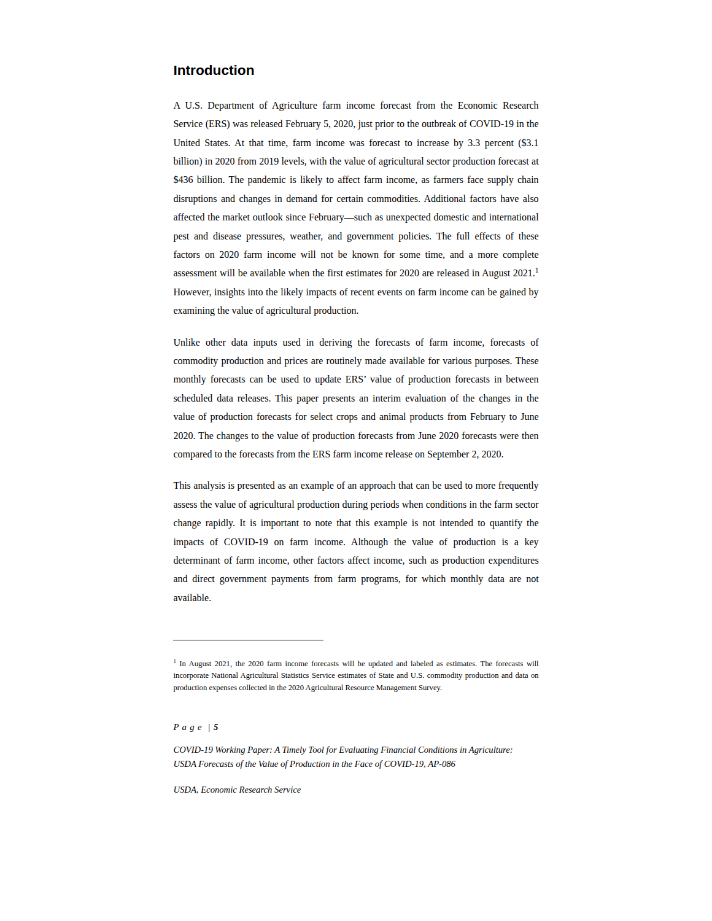Introduction
A U.S. Department of Agriculture farm income forecast from the Economic Research Service (ERS) was released February 5, 2020, just prior to the outbreak of COVID-19 in the United States. At that time, farm income was forecast to increase by 3.3 percent ($3.1 billion) in 2020 from 2019 levels, with the value of agricultural sector production forecast at $436 billion. The pandemic is likely to affect farm income, as farmers face supply chain disruptions and changes in demand for certain commodities. Additional factors have also affected the market outlook since February—such as unexpected domestic and international pest and disease pressures, weather, and government policies. The full effects of these factors on 2020 farm income will not be known for some time, and a more complete assessment will be available when the first estimates for 2020 are released in August 2021.1 However, insights into the likely impacts of recent events on farm income can be gained by examining the value of agricultural production.
Unlike other data inputs used in deriving the forecasts of farm income, forecasts of commodity production and prices are routinely made available for various purposes. These monthly forecasts can be used to update ERS’ value of production forecasts in between scheduled data releases. This paper presents an interim evaluation of the changes in the value of production forecasts for select crops and animal products from February to June 2020. The changes to the value of production forecasts from June 2020 forecasts were then compared to the forecasts from the ERS farm income release on September 2, 2020.
This analysis is presented as an example of an approach that can be used to more frequently assess the value of agricultural production during periods when conditions in the farm sector change rapidly. It is important to note that this example is not intended to quantify the impacts of COVID-19 on farm income. Although the value of production is a key determinant of farm income, other factors affect income, such as production expenditures and direct government payments from farm programs, for which monthly data are not available.
1 In August 2021, the 2020 farm income forecasts will be updated and labeled as estimates. The forecasts will incorporate National Agricultural Statistics Service estimates of State and U.S. commodity production and data on production expenses collected in the 2020 Agricultural Resource Management Survey.
P a g e | 5
COVID-19 Working Paper: A Timely Tool for Evaluating Financial Conditions in Agriculture:
USDA Forecasts of the Value of Production in the Face of COVID-19, AP-086
USDA, Economic Research Service